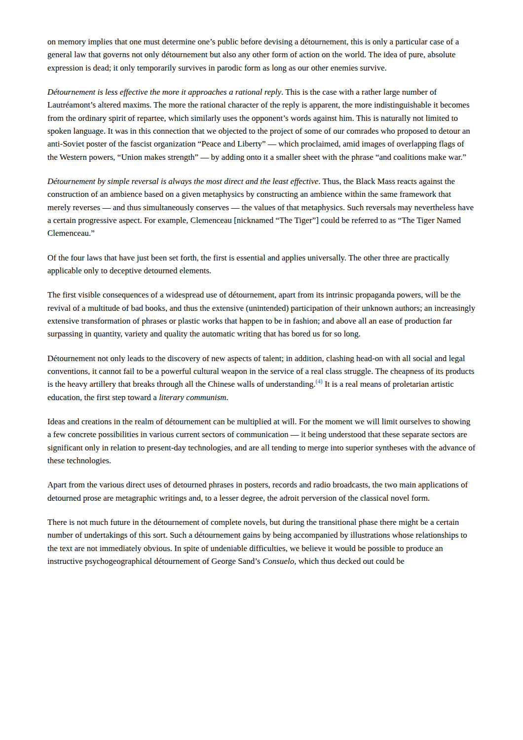on memory implies that one must determine one’s public before devising a détournement, this is only a particular case of a general law that governs not only détournement but also any other form of action on the world. The idea of pure, absolute expression is dead; it only temporarily survives in parodic form as long as our other enemies survive.
Détournement is less effective the more it approaches a rational reply. This is the case with a rather large number of Lautréamont’s altered maxims. The more the rational character of the reply is apparent, the more indistinguishable it becomes from the ordinary spirit of repartee, which similarly uses the opponent’s words against him. This is naturally not limited to spoken language. It was in this connection that we objected to the project of some of our comrades who proposed to detour an anti-Soviet poster of the fascist organization “Peace and Liberty” — which proclaimed, amid images of overlapping flags of the Western powers, “Union makes strength” — by adding onto it a smaller sheet with the phrase “and coalitions make war.”
Détournement by simple reversal is always the most direct and the least effective. Thus, the Black Mass reacts against the construction of an ambience based on a given metaphysics by constructing an ambience within the same framework that merely reverses — and thus simultaneously conserves — the values of that metaphysics. Such reversals may nevertheless have a certain progressive aspect. For example, Clemenceau [nicknamed “The Tiger”] could be referred to as “The Tiger Named Clemenceau.”
Of the four laws that have just been set forth, the first is essential and applies universally. The other three are practically applicable only to deceptive detourned elements.
The first visible consequences of a widespread use of détournement, apart from its intrinsic propaganda powers, will be the revival of a multitude of bad books, and thus the extensive (unintended) participation of their unknown authors; an increasingly extensive transformation of phrases or plastic works that happen to be in fashion; and above all an ease of production far surpassing in quantity, variety and quality the automatic writing that has bored us for so long.
Détournement not only leads to the discovery of new aspects of talent; in addition, clashing head-on with all social and legal conventions, it cannot fail to be a powerful cultural weapon in the service of a real class struggle. The cheapness of its products is the heavy artillery that breaks through all the Chinese walls of understanding.(4) It is a real means of proletarian artistic education, the first step toward a literary communism.
Ideas and creations in the realm of détournement can be multiplied at will. For the moment we will limit ourselves to showing a few concrete possibilities in various current sectors of communication — it being understood that these separate sectors are significant only in relation to present-day technologies, and are all tending to merge into superior syntheses with the advance of these technologies.
Apart from the various direct uses of detourned phrases in posters, records and radio broadcasts, the two main applications of detourned prose are metagraphic writings and, to a lesser degree, the adroit perversion of the classical novel form.
There is not much future in the détournement of complete novels, but during the transitional phase there might be a certain number of undertakings of this sort. Such a détournement gains by being accompanied by illustrations whose relationships to the text are not immediately obvious. In spite of undeniable difficulties, we believe it would be possible to produce an instructive psychogeographical détournement of George Sand’s Consuelo, which thus decked out could be